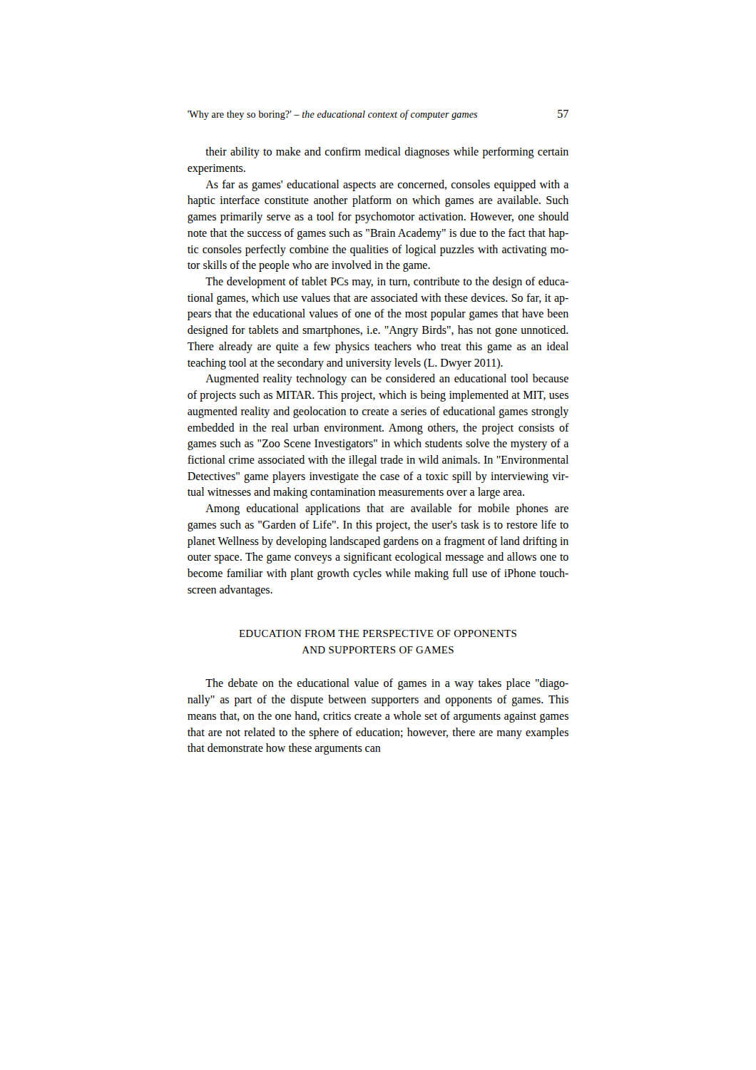'Why are they so boring?' – the educational context of computer games 57
their ability to make and confirm medical diagnoses while performing certain experiments.
As far as games' educational aspects are concerned, consoles equipped with a haptic interface constitute another platform on which games are available. Such games primarily serve as a tool for psychomotor activation. However, one should note that the success of games such as "Brain Academy" is due to the fact that haptic consoles perfectly combine the qualities of logical puzzles with activating motor skills of the people who are involved in the game.
The development of tablet PCs may, in turn, contribute to the design of educational games, which use values that are associated with these devices. So far, it appears that the educational values of one of the most popular games that have been designed for tablets and smartphones, i.e. "Angry Birds", has not gone unnoticed. There already are quite a few physics teachers who treat this game as an ideal teaching tool at the secondary and university levels (L. Dwyer 2011).
Augmented reality technology can be considered an educational tool because of projects such as MITAR. This project, which is being implemented at MIT, uses augmented reality and geolocation to create a series of educational games strongly embedded in the real urban environment. Among others, the project consists of games such as "Zoo Scene Investigators" in which students solve the mystery of a fictional crime associated with the illegal trade in wild animals. In "Environmental Detectives" game players investigate the case of a toxic spill by interviewing virtual witnesses and making contamination measurements over a large area.
Among educational applications that are available for mobile phones are games such as "Garden of Life". In this project, the user's task is to restore life to planet Wellness by developing landscaped gardens on a fragment of land drifting in outer space. The game conveys a significant ecological message and allows one to become familiar with plant growth cycles while making full use of iPhone touch-screen advantages.
Education from the perspective of opponents and supporters of games
The debate on the educational value of games in a way takes place "diagonally" as part of the dispute between supporters and opponents of games. This means that, on the one hand, critics create a whole set of arguments against games that are not related to the sphere of education; however, there are many examples that demonstrate how these arguments can